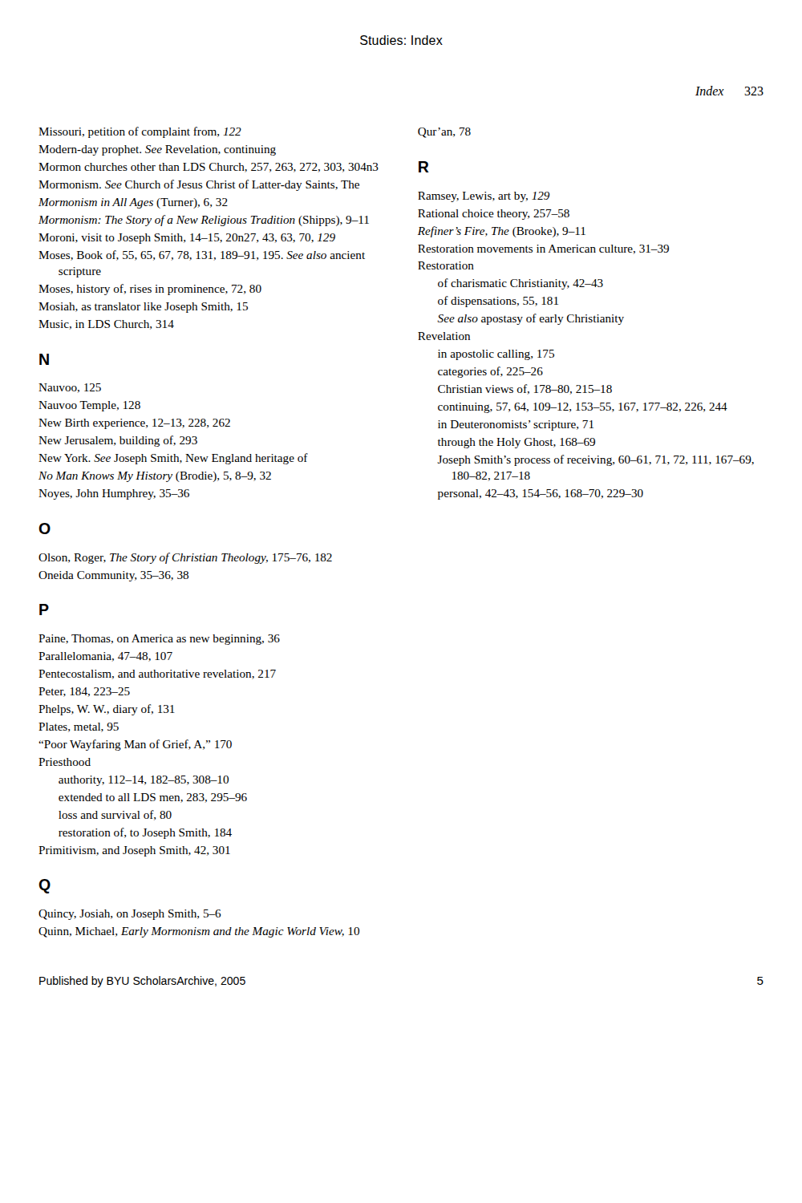Studies: Index
Index 323
Missouri, petition of complaint from, 122
Modern-day prophet. See Revelation, continuing
Mormon churches other than LDS Church, 257, 263, 272, 303, 304n3
Mormonism. See Church of Jesus Christ of Latter-day Saints, The
Mormonism in All Ages (Turner), 6, 32
Mormonism: The Story of a New Religious Tradition (Shipps), 9–11
Moroni, visit to Joseph Smith, 14–15, 20n27, 43, 63, 70, 129
Moses, Book of, 55, 65, 67, 78, 131, 189–91, 195. See also ancient scripture
Moses, history of, rises in prominence, 72, 80
Mosiah, as translator like Joseph Smith, 15
Music, in LDS Church, 314
N
Nauvoo, 125
Nauvoo Temple, 128
New Birth experience, 12–13, 228, 262
New Jerusalem, building of, 293
New York. See Joseph Smith, New England heritage of
No Man Knows My History (Brodie), 5, 8–9, 32
Noyes, John Humphrey, 35–36
O
Olson, Roger, The Story of Christian Theology, 175–76, 182
Oneida Community, 35–36, 38
P
Paine, Thomas, on America as new beginning, 36
Parallelomania, 47–48, 107
Pentecostalism, and authoritative revelation, 217
Peter, 184, 223–25
Phelps, W. W., diary of, 131
Plates, metal, 95
“Poor Wayfaring Man of Grief, A,” 170
Priesthood
authority, 112–14, 182–85, 308–10
extended to all LDS men, 283, 295–96
loss and survival of, 80
restoration of, to Joseph Smith, 184
Primitivism, and Joseph Smith, 42, 301
Q
Quincy, Josiah, on Joseph Smith, 5–6
Quinn, Michael, Early Mormonism and the Magic World View, 10
Qur’an, 78
R
Ramsey, Lewis, art by, 129
Rational choice theory, 257–58
Refiner’s Fire, The (Brooke), 9–11
Restoration movements in American culture, 31–39
Restoration
of charismatic Christianity, 42–43
of dispensations, 55, 181
See also apostasy of early Christianity
Revelation
in apostolic calling, 175
categories of, 225–26
Christian views of, 178–80, 215–18
continuing, 57, 64, 109–12, 153–55, 167, 177–82, 226, 244
in Deuteronomists’ scripture, 71
through the Holy Ghost, 168–69
Joseph Smith’s process of receiving, 60–61, 71, 72, 111, 167–69, 180–82, 217–18
personal, 42–43, 154–56, 168–70, 229–30
Published by BYU ScholarsArchive, 2005 5